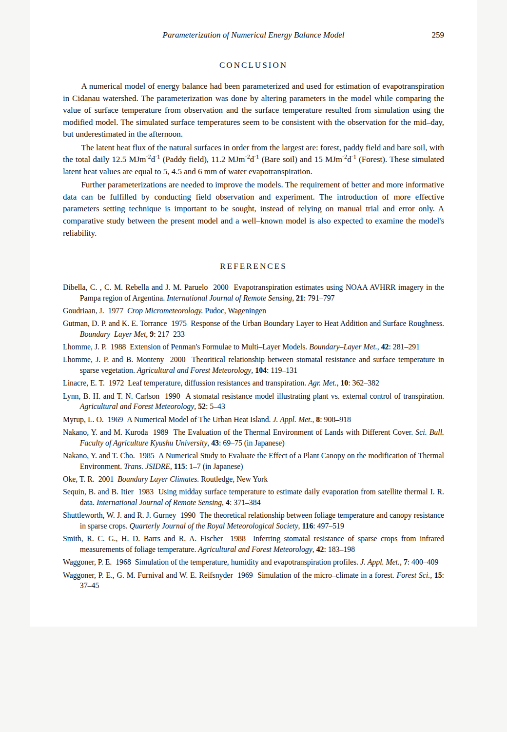Parameterization of Numerical Energy Balance Model 259
CONCLUSION
A numerical model of energy balance had been parameterized and used for estimation of evapotranspiration in Cidanau watershed. The parameterization was done by altering parameters in the model while comparing the value of surface temperature from observation and the surface temperature resulted from simulation using the modified model. The simulated surface temperatures seem to be consistent with the observation for the mid–day, but underestimated in the afternoon.
The latent heat flux of the natural surfaces in order from the largest are: forest, paddy field and bare soil, with the total daily 12.5 MJm-2d-1 (Paddy field), 11.2 MJm-2d-1 (Bare soil) and 15 MJm-2d-1 (Forest). These simulated latent heat values are equal to 5, 4.5 and 6 mm of water evapotranspiration.
Further parameterizations are needed to improve the models. The requirement of better and more informative data can be fulfilled by conducting field observation and experiment. The introduction of more effective parameters setting technique is important to be sought, instead of relying on manual trial and error only. A comparative study between the present model and a well–known model is also expected to examine the model's reliability.
REFERENCES
Dibella, C. , C. M. Rebella and J. M. Paruelo 2000 Evapotranspiration estimates using NOAA AVHRR imagery in the Pampa region of Argentina. International Journal of Remote Sensing, 21: 791–797
Goudriaan, J. 1977 Crop Micrometeorology. Pudoc, Wageningen
Gutman, D. P. and K. E. Torrance 1975 Response of the Urban Boundary Layer to Heat Addition and Surface Roughness. Boundary–Layer Met, 9: 217–233
Lhomme, J. P. 1988 Extension of Penman's Formulae to Multi–Layer Models. Boundary–Layer Met., 42: 281–291
Lhomme, J. P. and B. Monteny 2000 Theoritical relationship between stomatal resistance and surface temperature in sparse vegetation. Agricultural and Forest Meteorology, 104: 119–131
Linacre, E. T. 1972 Leaf temperature, diffussion resistances and transpiration. Agr. Met., 10: 362–382
Lynn, B. H. and T. N. Carlson 1990 A stomatal resistance model illustrating plant vs. external control of transpiration. Agricultural and Forest Meteorology, 52: 5–43
Myrup, L. O. 1969 A Numerical Model of The Urban Heat Island. J. Appl. Met., 8: 908–918
Nakano, Y. and M. Kuroda 1989 The Evaluation of the Thermal Environment of Lands with Different Cover. Sci. Bull. Faculty of Agriculture Kyushu University, 43: 69–75 (in Japanese)
Nakano, Y. and T. Cho. 1985 A Numerical Study to Evaluate the Effect of a Plant Canopy on the modification of Thermal Environment. Trans. JSIDRE, 115: 1–7 (in Japanese)
Oke, T. R. 2001 Boundary Layer Climates. Routledge, New York
Sequin, B. and B. Itier 1983 Using midday surface temperature to estimate daily evaporation from satellite thermal I. R. data. International Journal of Remote Sensing, 4: 371–384
Shuttleworth, W. J. and R. J. Gurney 1990 The theoretical relationship between foliage temperature and canopy resistance in sparse crops. Quarterly Journal of the Royal Meteorological Society, 116: 497–519
Smith, R. C. G., H. D. Barrs and R. A. Fischer 1988 Inferring stomatal resistance of sparse crops from infrared measurements of foliage temperature. Agricultural and Forest Meteorology, 42: 183–198
Waggoner, P. E. 1968 Simulation of the temperature, humidity and evapotranspiration profiles. J. Appl. Met., 7: 400–409
Waggoner, P. E., G. M. Furnival and W. E. Reifsnyder 1969 Simulation of the micro–climate in a forest. Forest Sci., 15: 37–45